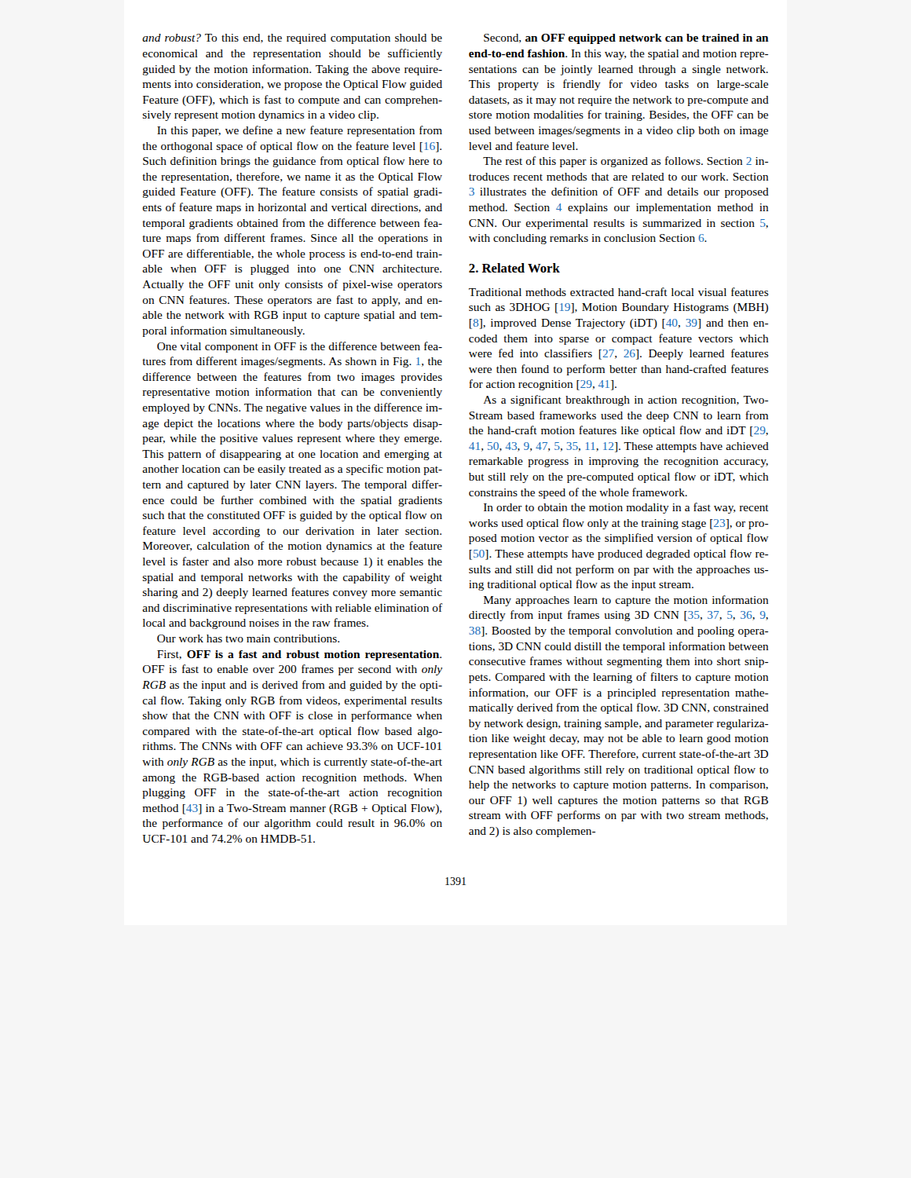and robust? To this end, the required computation should be economical and the representation should be sufficiently guided by the motion information. Taking the above requirements into consideration, we propose the Optical Flow guided Feature (OFF), which is fast to compute and can comprehensively represent motion dynamics in a video clip.
In this paper, we define a new feature representation from the orthogonal space of optical flow on the feature level [16]. Such definition brings the guidance from optical flow here to the representation, therefore, we name it as the Optical Flow guided Feature (OFF). The feature consists of spatial gradients of feature maps in horizontal and vertical directions, and temporal gradients obtained from the difference between feature maps from different frames. Since all the operations in OFF are differentiable, the whole process is end-to-end trainable when OFF is plugged into one CNN architecture. Actually the OFF unit only consists of pixel-wise operators on CNN features. These operators are fast to apply, and enable the network with RGB input to capture spatial and temporal information simultaneously.
One vital component in OFF is the difference between features from different images/segments. As shown in Fig. 1, the difference between the features from two images provides representative motion information that can be conveniently employed by CNNs. The negative values in the difference image depict the locations where the body parts/objects disappear, while the positive values represent where they emerge. This pattern of disappearing at one location and emerging at another location can be easily treated as a specific motion pattern and captured by later CNN layers. The temporal difference could be further combined with the spatial gradients such that the constituted OFF is guided by the optical flow on feature level according to our derivation in later section. Moreover, calculation of the motion dynamics at the feature level is faster and also more robust because 1) it enables the spatial and temporal networks with the capability of weight sharing and 2) deeply learned features convey more semantic and discriminative representations with reliable elimination of local and background noises in the raw frames.
Our work has two main contributions.
First, OFF is a fast and robust motion representation. OFF is fast to enable over 200 frames per second with only RGB as the input and is derived from and guided by the optical flow. Taking only RGB from videos, experimental results show that the CNN with OFF is close in performance when compared with the state-of-the-art optical flow based algorithms. The CNNs with OFF can achieve 93.3% on UCF-101 with only RGB as the input, which is currently state-of-the-art among the RGB-based action recognition methods. When plugging OFF in the state-of-the-art action recognition method [43] in a Two-Stream manner (RGB + Optical Flow), the performance of our algorithm could result in 96.0% on UCF-101 and 74.2% on HMDB-51.
Second, an OFF equipped network can be trained in an end-to-end fashion. In this way, the spatial and motion representations can be jointly learned through a single network. This property is friendly for video tasks on large-scale datasets, as it may not require the network to pre-compute and store motion modalities for training. Besides, the OFF can be used between images/segments in a video clip both on image level and feature level.
The rest of this paper is organized as follows. Section 2 introduces recent methods that are related to our work. Section 3 illustrates the definition of OFF and details our proposed method. Section 4 explains our implementation method in CNN. Our experimental results is summarized in section 5, with concluding remarks in conclusion Section 6.
2. Related Work
Traditional methods extracted hand-craft local visual features such as 3DHOG [19], Motion Boundary Histograms (MBH) [8], improved Dense Trajectory (iDT) [40, 39] and then encoded them into sparse or compact feature vectors which were fed into classifiers [27, 26]. Deeply learned features were then found to perform better than hand-crafted features for action recognition [29, 41].
As a significant breakthrough in action recognition, Two-Stream based frameworks used the deep CNN to learn from the hand-craft motion features like optical flow and iDT [29, 41, 50, 43, 9, 47, 5, 35, 11, 12]. These attempts have achieved remarkable progress in improving the recognition accuracy, but still rely on the pre-computed optical flow or iDT, which constrains the speed of the whole framework.
In order to obtain the motion modality in a fast way, recent works used optical flow only at the training stage [23], or proposed motion vector as the simplified version of optical flow [50]. These attempts have produced degraded optical flow results and still did not perform on par with the approaches using traditional optical flow as the input stream.
Many approaches learn to capture the motion information directly from input frames using 3D CNN [35, 37, 5, 36, 9, 38]. Boosted by the temporal convolution and pooling operations, 3D CNN could distill the temporal information between consecutive frames without segmenting them into short snippets. Compared with the learning of filters to capture motion information, our OFF is a principled representation mathematically derived from the optical flow. 3D CNN, constrained by network design, training sample, and parameter regularization like weight decay, may not be able to learn good motion representation like OFF. Therefore, current state-of-the-art 3D CNN based algorithms still rely on traditional optical flow to help the networks to capture motion patterns. In comparison, our OFF 1) well captures the motion patterns so that RGB stream with OFF performs on par with two stream methods, and 2) is also complemen-
1391